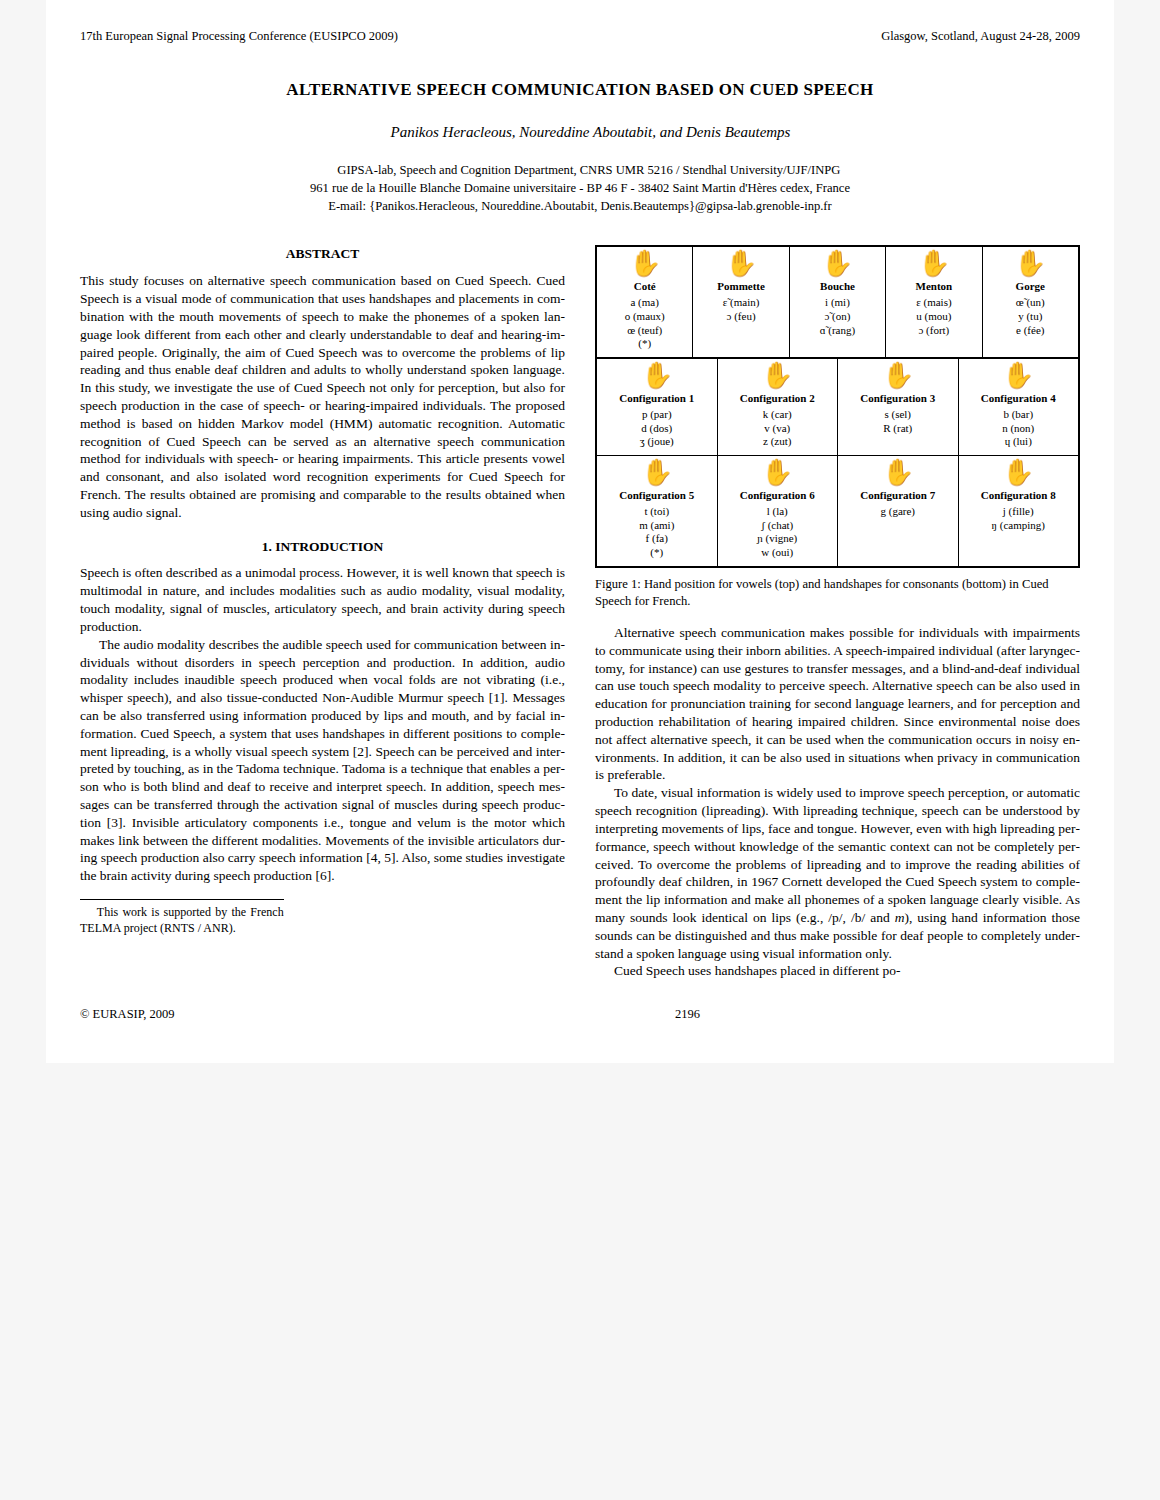17th European Signal Processing Conference (EUSIPCO 2009) Glasgow, Scotland, August 24-28, 2009
ALTERNATIVE SPEECH COMMUNICATION BASED ON CUED SPEECH
Panikos Heracleous, Noureddine Aboutabit, and Denis Beautemps
GIPSA-lab, Speech and Cognition Department, CNRS UMR 5216 / Stendhal University/UJF/INPG
961 rue de la Houille Blanche Domaine universitaire - BP 46 F - 38402 Saint Martin d'Hères cedex, France
E-mail: {Panikos.Heracleous, Noureddine.Aboutabit, Denis.Beautemps}@gipsa-lab.grenoble-inp.fr
ABSTRACT
This study focuses on alternative speech communication based on Cued Speech. Cued Speech is a visual mode of communication that uses handshapes and placements in combination with the mouth movements of speech to make the phonemes of a spoken language look different from each other and clearly understandable to deaf and hearing-impaired people. Originally, the aim of Cued Speech was to overcome the problems of lip reading and thus enable deaf children and adults to wholly understand spoken language. In this study, we investigate the use of Cued Speech not only for perception, but also for speech production in the case of speech- or hearing-impaired individuals. The proposed method is based on hidden Markov model (HMM) automatic recognition. Automatic recognition of Cued Speech can be served as an alternative speech communication method for individuals with speech- or hearing impairments. This article presents vowel and consonant, and also isolated word recognition experiments for Cued Speech for French. The results obtained are promising and comparable to the results obtained when using audio signal.
1. INTRODUCTION
Speech is often described as a unimodal process. However, it is well known that speech is multimodal in nature, and includes modalities such as audio modality, visual modality, touch modality, signal of muscles, articulatory speech, and brain activity during speech production.
The audio modality describes the audible speech used for communication between individuals without disorders in speech perception and production. In addition, audio modality includes inaudible speech produced when vocal folds are not vibrating (i.e., whisper speech), and also tissue-conducted Non-Audible Murmur speech [1]. Messages can be also transferred using information produced by lips and mouth, and by facial information. Cued Speech, a system that uses handshapes in different positions to complement lipreading, is a wholly visual speech system [2]. Speech can be perceived and interpreted by touching, as in the Tadoma technique. Tadoma is a technique that enables a person who is both blind and deaf to receive and interpret speech. In addition, speech messages can be transferred through the activation signal of muscles during speech production [3]. Invisible articulatory components i.e., tongue and velum is the motor which makes link between the different modalities. Movements of the invisible articulators during speech production also carry speech information [4, 5]. Also, some studies investigate the brain activity during speech production [6].
This work is supported by the French TELMA project (RNTS / ANR).
| ✋ Coté a (ma) o (maux) œ (teuf) (*) | ✋ Pommette ɛ̃ (main) ɔ (feu) | ✋ Bouche i (mi) ɔ̃ (on) ɑ̃ (rang) | ✋ Menton ɛ (mais) u (mou) ɔ (fort) | ✋ Gorge œ̃ (un) y (tu) e (fée) |
| ✋ Configuration 1 p (par) d (dos) ʒ (joue) | ✋ Configuration 2 k (car) v (va) z (zut) | ✋ Configuration 3 s (sel) R (rat) | ✋ Configuration 4 b (bar) n (non) ɥ (lui) |
| ✋ Configuration 5 t (toi) m (ami) f (fa) (*) | ✋ Configuration 6 l (la) ʃ (chat) ɲ (vigne) w (oui) | ✋ Configuration 7 g (gare) | ✋ Configuration 8 j (fille) ŋ (camping) |
Figure 1: Hand position for vowels (top) and handshapes for consonants (bottom) in Cued Speech for French.
Alternative speech communication makes possible for individuals with impairments to communicate using their inborn abilities. A speech-impaired individual (after laryngectomy, for instance) can use gestures to transfer messages, and a blind-and-deaf individual can use touch speech modality to perceive speech. Alternative speech can be also used in education for pronunciation training for second language learners, and for perception and production rehabilitation of hearing impaired children. Since environmental noise does not affect alternative speech, it can be used when the communication occurs in noisy environments. In addition, it can be also used in situations when privacy in communication is preferable.
To date, visual information is widely used to improve speech perception, or automatic speech recognition (lipreading). With lipreading technique, speech can be understood by interpreting movements of lips, face and tongue. However, even with high lipreading performance, speech without knowledge of the semantic context can not be completely perceived. To overcome the problems of lipreading and to improve the reading abilities of profoundly deaf children, in 1967 Cornett developed the Cued Speech system to complement the lip information and make all phonemes of a spoken language clearly visible. As many sounds look identical on lips (e.g., /p/, /b/ and m), using hand information those sounds can be distinguished and thus make possible for deaf people to completely understand a spoken language using visual information only.
Cued Speech uses handshapes placed in different po-
© EURASIP, 2009 2196